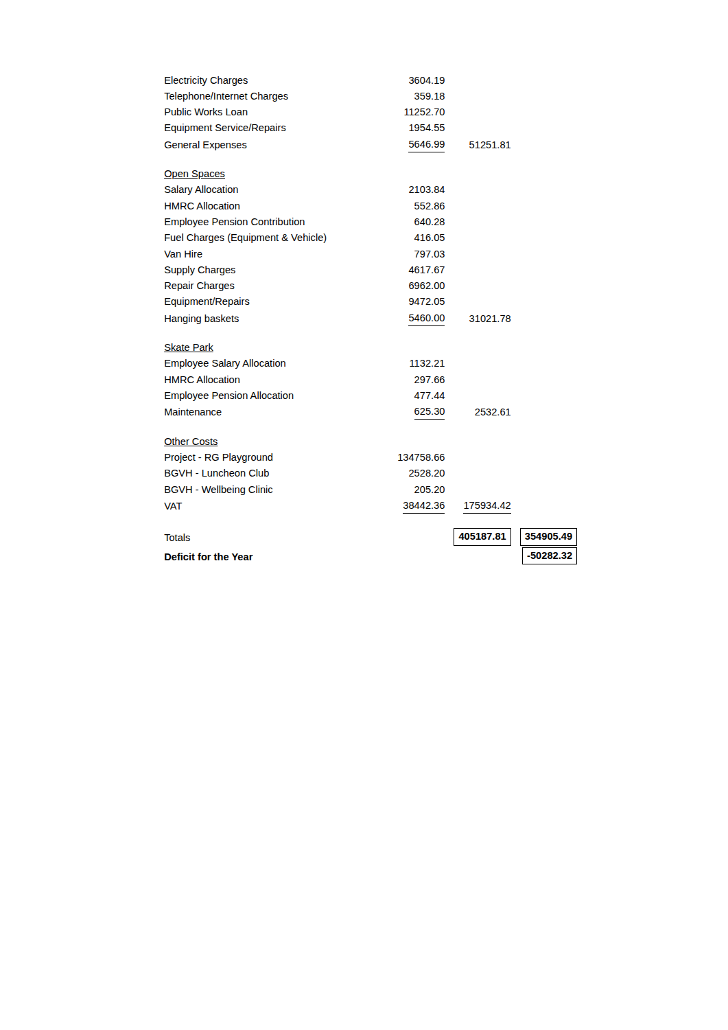| Electricity Charges | 3604.19 | | |
| Telephone/Internet Charges | 359.18 | | |
| Public Works Loan | 11252.70 | | |
| Equipment Service/Repairs | 1954.55 | | |
| General Expenses | 5646.99 | 51251.81 | |
| Open Spaces | | | |
| Salary Allocation | 2103.84 | | |
| HMRC Allocation | 552.86 | | |
| Employee Pension Contribution | 640.28 | | |
| Fuel Charges (Equipment & Vehicle) | 416.05 | | |
| Van Hire | 797.03 | | |
| Supply Charges | 4617.67 | | |
| Repair Charges | 6962.00 | | |
| Equipment/Repairs | 9472.05 | | |
| Hanging baskets | 5460.00 | 31021.78 | |
| Skate Park | | | |
| Employee Salary Allocation | 1132.21 | | |
| HMRC Allocation | 297.66 | | |
| Employee Pension Allocation | 477.44 | | |
| Maintenance | 625.30 | 2532.61 | |
| Other Costs | | | |
| Project - RG Playground | 134758.66 | | |
| BGVH - Luncheon Club | 2528.20 | | |
| BGVH - Wellbeing Clinic | 205.20 | | |
| VAT | 38442.36 | 175934.42 | |
| Totals | | 405187.81 | 354905.49 |
| Deficit for the Year | | | -50282.32 |